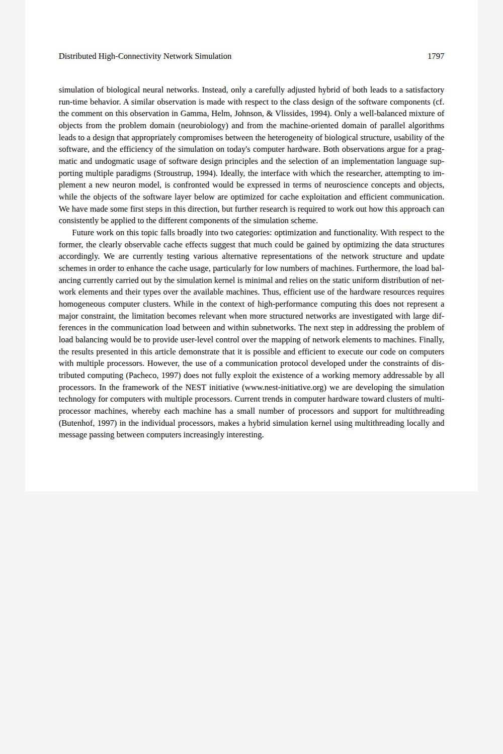Distributed High-Connectivity Network Simulation 1797
simulation of biological neural networks. Instead, only a carefully adjusted hybrid of both leads to a satisfactory run-time behavior. A similar observation is made with respect to the class design of the software components (cf. the comment on this observation in Gamma, Helm, Johnson, & Vlissides, 1994). Only a well-balanced mixture of objects from the problem domain (neurobiology) and from the machine-oriented domain of parallel algorithms leads to a design that appropriately compromises between the heterogeneity of biological structure, usability of the software, and the efficiency of the simulation on today's computer hardware. Both observations argue for a pragmatic and undogmatic usage of software design principles and the selection of an implementation language supporting multiple paradigms (Stroustrup, 1994). Ideally, the interface with which the researcher, attempting to implement a new neuron model, is confronted would be expressed in terms of neuroscience concepts and objects, while the objects of the software layer below are optimized for cache exploitation and efficient communication. We have made some first steps in this direction, but further research is required to work out how this approach can consistently be applied to the different components of the simulation scheme.
Future work on this topic falls broadly into two categories: optimization and functionality. With respect to the former, the clearly observable cache effects suggest that much could be gained by optimizing the data structures accordingly. We are currently testing various alternative representations of the network structure and update schemes in order to enhance the cache usage, particularly for low numbers of machines. Furthermore, the load balancing currently carried out by the simulation kernel is minimal and relies on the static uniform distribution of network elements and their types over the available machines. Thus, efficient use of the hardware resources requires homogeneous computer clusters. While in the context of high-performance computing this does not represent a major constraint, the limitation becomes relevant when more structured networks are investigated with large differences in the communication load between and within subnetworks. The next step in addressing the problem of load balancing would be to provide user-level control over the mapping of network elements to machines. Finally, the results presented in this article demonstrate that it is possible and efficient to execute our code on computers with multiple processors. However, the use of a communication protocol developed under the constraints of distributed computing (Pacheco, 1997) does not fully exploit the existence of a working memory addressable by all processors. In the framework of the NEST initiative (www.nest-initiative.org) we are developing the simulation technology for computers with multiple processors. Current trends in computer hardware toward clusters of multiprocessor machines, whereby each machine has a small number of processors and support for multithreading (Butenhof, 1997) in the individual processors, makes a hybrid simulation kernel using multithreading locally and message passing between computers increasingly interesting.